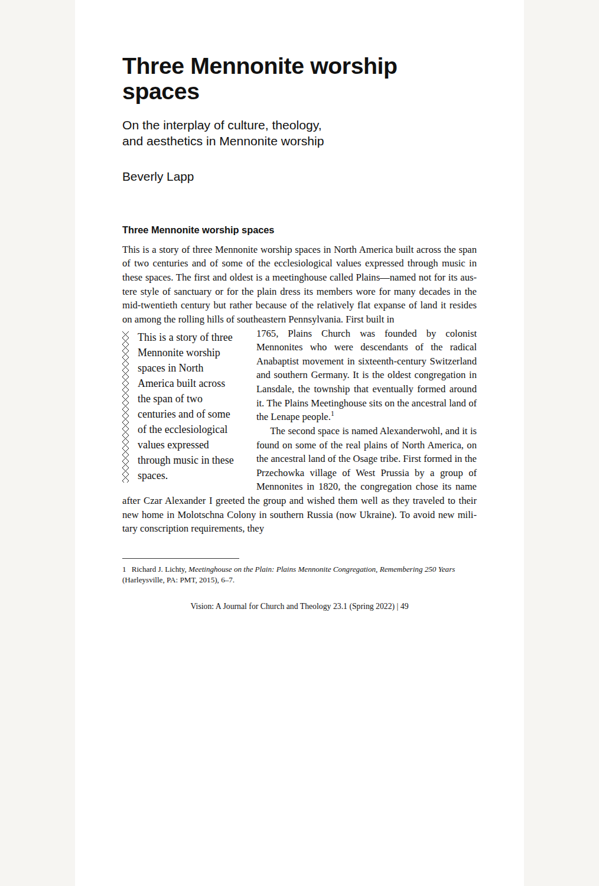Three Mennonite worship spaces
On the interplay of culture, theology,
and aesthetics in Mennonite worship
Beverly Lapp
Three Mennonite worship spaces
This is a story of three Mennonite worship spaces in North America built across the span of two centuries and of some of the ecclesiological values expressed through music in these spaces. The first and oldest is a meetinghouse called Plains—named not for its austere style of sanctuary or for the plain dress its members wore for many decades in the mid-twentieth century but rather because of the relatively flat expanse of land it resides on among the rolling hills of southeastern Pennsylvania. First built in
This is a story of three Mennonite worship spaces in North America built across the span of two centuries and of some of the ecclesiological values expressed through music in these spaces.
1765, Plains Church was founded by colonist Mennonites who were descendants of the radical Anabaptist movement in sixteenth-century Switzerland and southern Germany. It is the oldest congregation in Lansdale, the township that eventually formed around it. The Plains Meetinghouse sits on the ancestral land of the Lenape people.1
The second space is named Alexanderwohl, and it is found on some of the real plains of North America, on the ancestral land of the Osage tribe. First formed in the Przechowka village of West Prussia by a group of Mennonites in 1820, the congregation chose its name after Czar Alexander I greeted the group and wished them well as they traveled to their new home in Molotschna Colony in southern Russia (now Ukraine). To avoid new military conscription requirements, they
1 Richard J. Lichty, Meetinghouse on the Plain: Plains Mennonite Congregation, Remembering 250 Years (Harleysville, PA: PMT, 2015), 6–7.
Vision: A Journal for Church and Theology 23.1 (Spring 2022) | 49